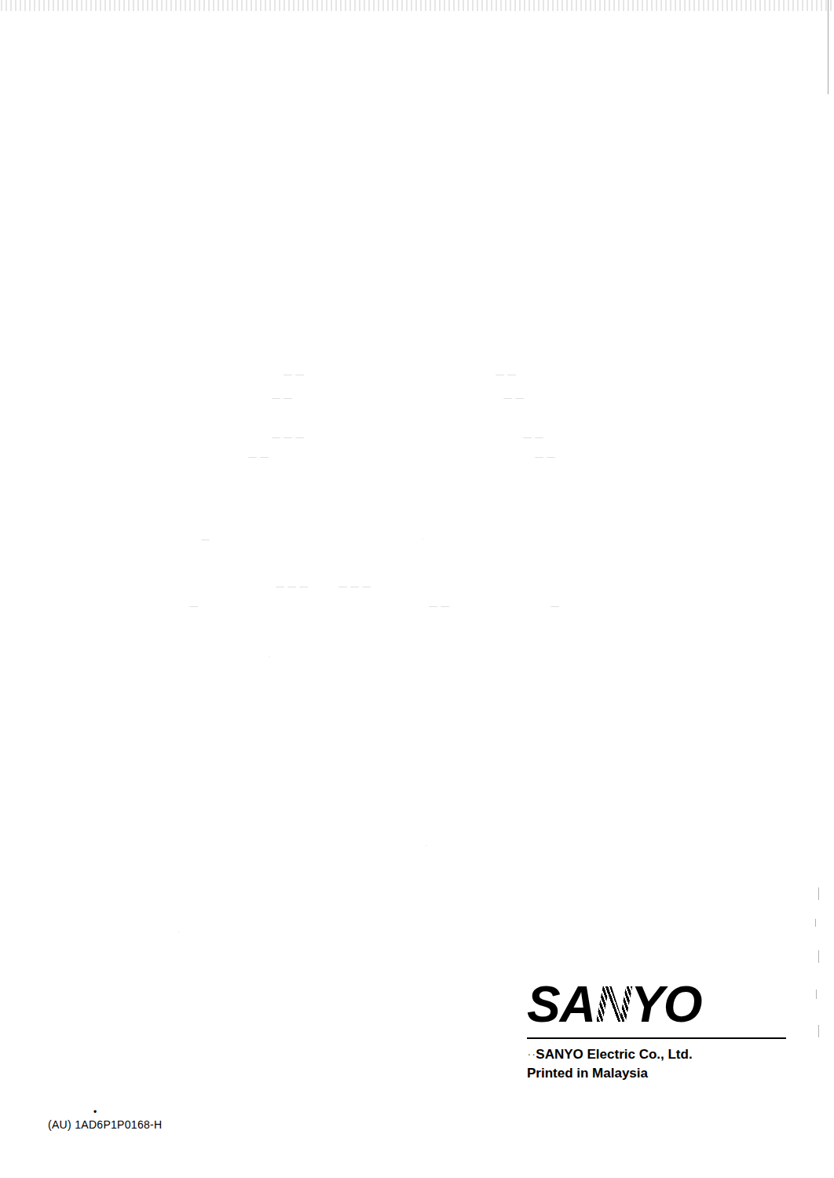— —
— —
— —
— —
— — —
— —
— —
— —
—
·
— — —
— — —
—
— —
—
·
·
·
SANYO
··SANYO Electric Co., Ltd.
Printed in Malaysia
• (AU) 1AD6P1P0168-H